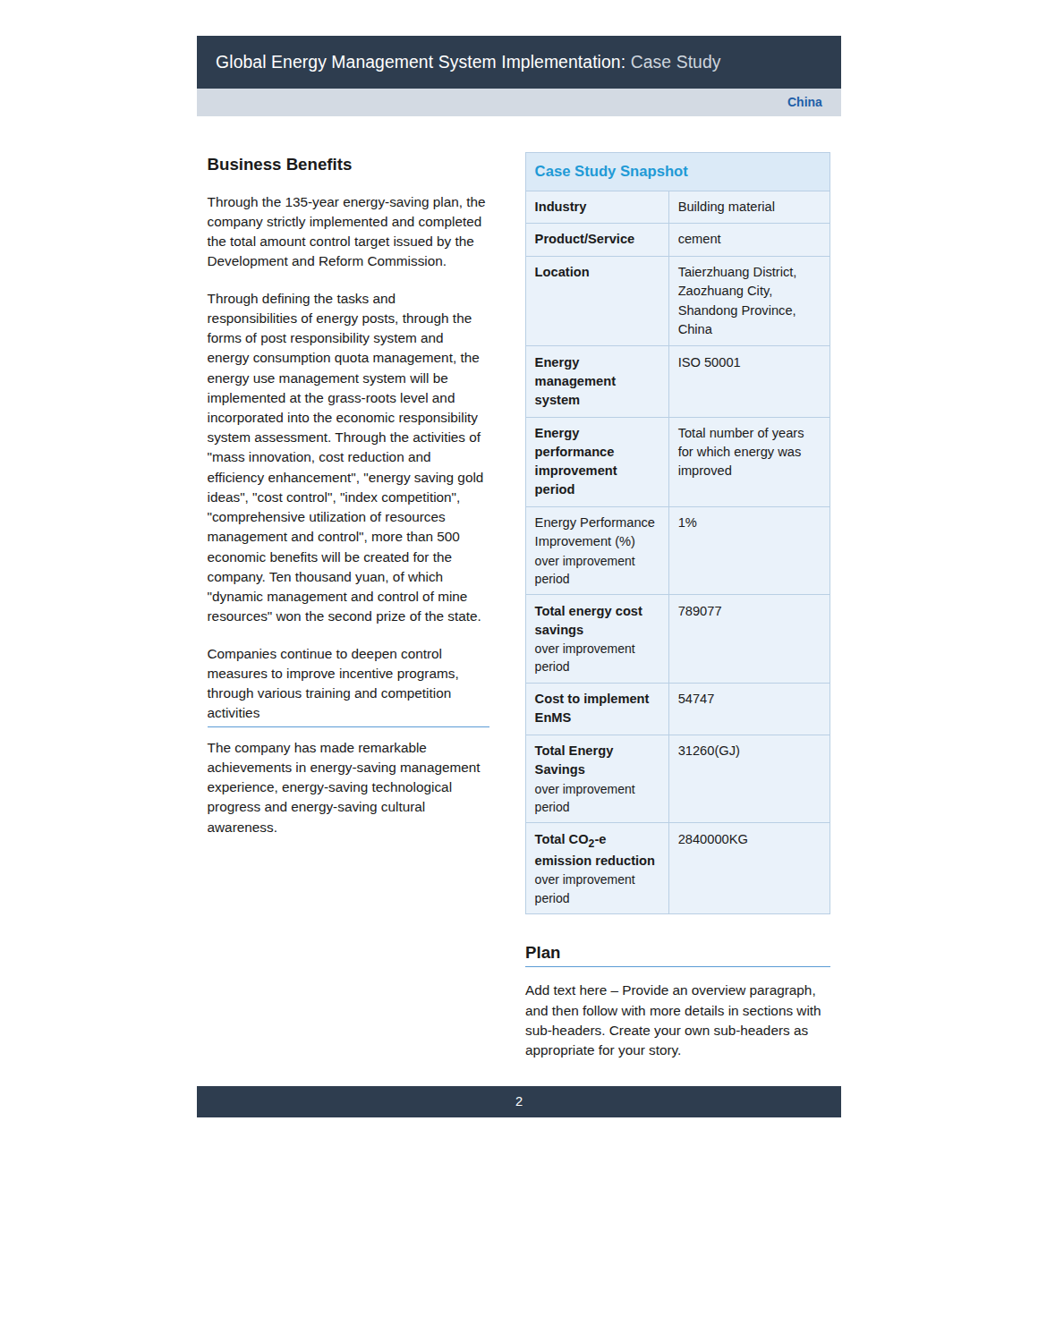Global Energy Management System Implementation: Case Study
China
Business Benefits
Through the 135-year energy-saving plan, the company strictly implemented and completed the total amount control target issued by the Development and Reform Commission.
Through defining the tasks and responsibilities of energy posts, through the forms of post responsibility system and energy consumption quota management, the energy use management system will be implemented at the grass-roots level and incorporated into the economic responsibility system assessment. Through the activities of "mass innovation, cost reduction and efficiency enhancement", "energy saving gold ideas", "cost control", "index competition", "comprehensive utilization of resources management and control", more than 500 economic benefits will be created for the company. Ten thousand yuan, of which "dynamic management and control of mine resources" won the second prize of the state.
Companies continue to deepen control measures to improve incentive programs, through various training and competition activities
The company has made remarkable achievements in energy-saving management experience, energy-saving technological progress and energy-saving cultural awareness.
Case Study Snapshot
| Industry | Building material |
| Product/Service | cement |
| Location | Taierzhuang District, Zaozhuang City, Shandong Province, China |
| Energy management system | ISO 50001 |
| Energy performance improvement period | Total number of years for which energy was improved |
| Energy Performance Improvement (%) over improvement period | 1% |
| Total energy cost savings over improvement period | 789077 |
| Cost to implement EnMS | 54747 |
| Total Energy Savings over improvement period | 31260(GJ) |
| Total CO 2 -e emission reduction over improvement period | 2840000KG |
Plan
Add text here – Provide an overview paragraph, and then follow with more details in sections with sub-headers. Create your own sub-headers as appropriate for your story.
2